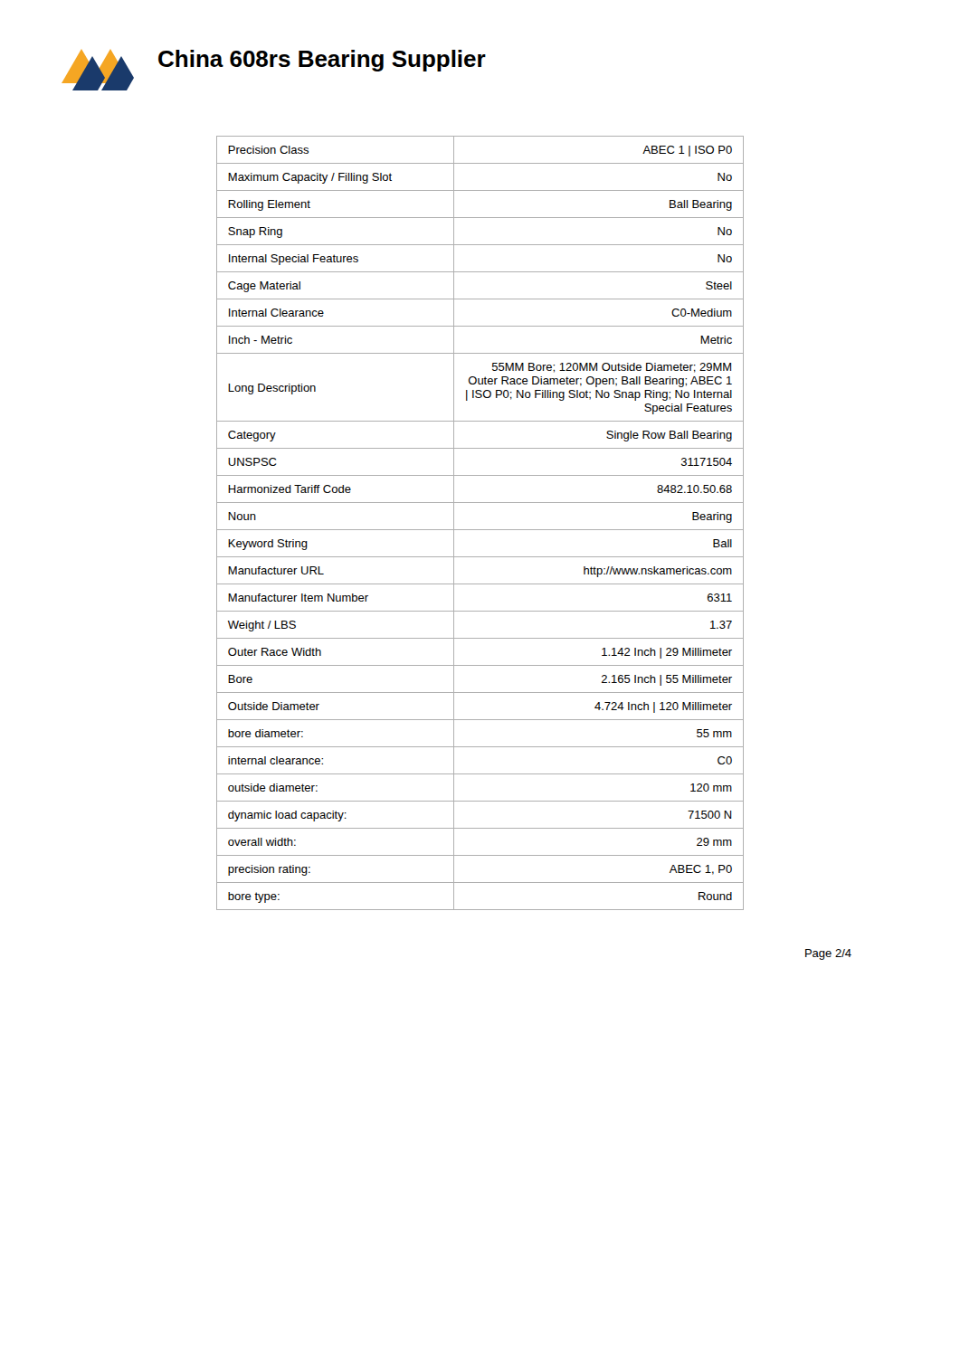China 608rs Bearing Supplier
| Precision Class | ABEC 1 / ISO P0 |
| Maximum Capacity / Filling Slot | No |
| Rolling Element | Ball Bearing |
| Snap Ring | No |
| Internal Special Features | No |
| Cage Material | Steel |
| Internal Clearance | C0-Medium |
| Inch - Metric | Metric |
| Long Description | 55MM Bore; 120MM Outside Diameter; 29MM Outer Race Diameter; Open; Ball Bearing; ABEC 1 / ISO P0; No Filling Slot; No Snap Ring; No Internal Special Features |
| Category | Single Row Ball Bearing |
| UNSPSC | 31171504 |
| Harmonized Tariff Code | 8482.10.50.68 |
| Noun | Bearing |
| Keyword String | Ball |
| Manufacturer URL | http://www.nskamericas.com |
| Manufacturer Item Number | 6311 |
| Weight / LBS | 1.37 |
| Outer Race Width | 1.142 Inch / 29 Millimeter |
| Bore | 2.165 Inch / 55 Millimeter |
| Outside Diameter | 4.724 Inch / 120 Millimeter |
| bore diameter: | 55 mm |
| internal clearance: | C0 |
| outside diameter: | 120 mm |
| dynamic load capacity: | 71500 N |
| overall width: | 29 mm |
| precision rating: | ABEC 1, P0 |
| bore type: | Round |
Page 2/4